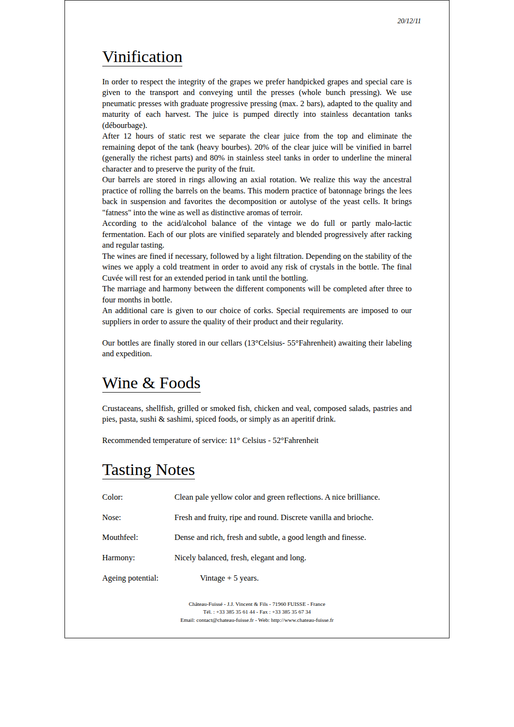20/12/11
Vinification
In order to respect the integrity of the grapes we prefer handpicked grapes and special care is given to the transport and conveying until the presses (whole bunch pressing). We use pneumatic presses with graduate progressive pressing (max. 2 bars), adapted to the quality and maturity of each harvest. The juice is pumped directly into stainless decantation tanks (débourbage).
After 12 hours of static rest we separate the clear juice from the top and eliminate the remaining depot of the tank (heavy bourbes). 20% of the clear juice will be vinified in barrel (generally the richest parts) and 80% in stainless steel tanks in order to underline the mineral character and to preserve the purity of the fruit.
Our barrels are stored in rings allowing an axial rotation. We realize this way the ancestral practice of rolling the barrels on the beams. This modern practice of batonnage brings the lees back in suspension and favorites the decomposition or autolyse of the yeast cells. It brings "fatness" into the wine as well as distinctive aromas of terroir.
According to the acid/alcohol balance of the vintage we do full or partly malo-lactic fermentation. Each of our plots are vinified separately and blended progressively after racking and regular tasting.
The wines are fined if necessary, followed by a light filtration. Depending on the stability of the wines we apply a cold treatment in order to avoid any risk of crystals in the bottle. The final Cuvée will rest for an extended period in tank until the bottling.
The marriage and harmony between the different components will be completed after three to four months in bottle.
An additional care is given to our choice of corks. Special requirements are imposed to our suppliers in order to assure the quality of their product and their regularity.
Our bottles are finally stored in our cellars (13°Celsius- 55°Fahrenheit) awaiting their labeling and expedition.
Wine & Foods
Crustaceans, shellfish, grilled or smoked fish, chicken and veal, composed salads, pastries and pies, pasta, sushi & sashimi, spiced foods, or simply as an aperitif drink.
Recommended temperature of service: 11° Celsius - 52°Fahrenheit
Tasting Notes
Color:
Clean pale yellow color and green reflections. A nice brilliance.
Nose:
Fresh and fruity, ripe and round. Discrete vanilla and brioche.
Mouthfeel:
Dense and rich, fresh and subtle, a good length and finesse.
Harmony:
Nicely balanced, fresh, elegant and long.
Ageing potential:
Vintage + 5 years.
Château-Fuissé - J.J. Vincent & Fils - 71960 FUISSE - France
Tél. : +33 385 35 61 44 - Fax : +33 385 35 67 34
Email: contact@chateau-fuisse.fr - Web: http://www.chateau-fuisse.fr